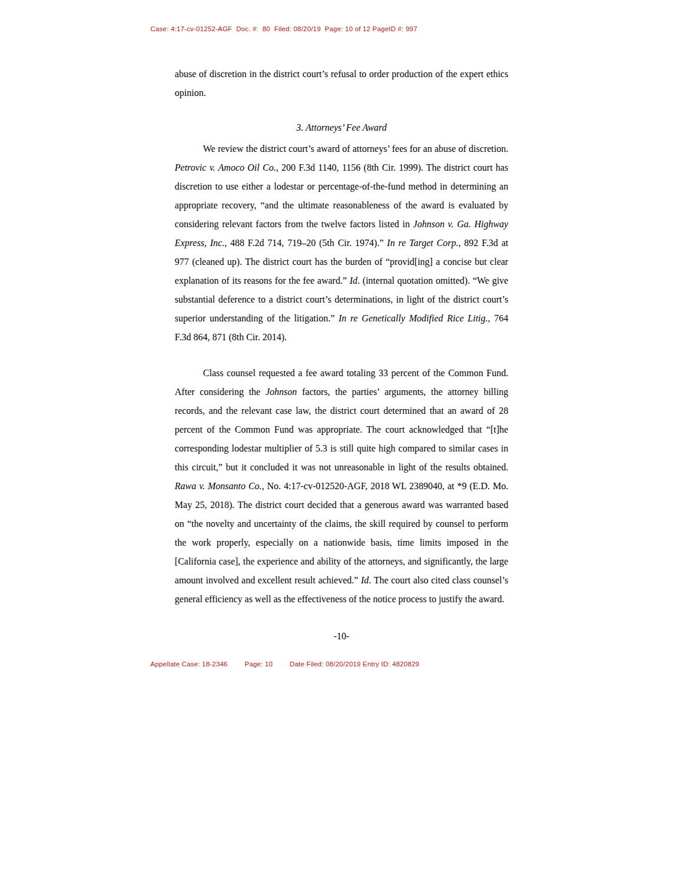Case: 4:17-cv-01252-AGF Doc. #: 80 Filed: 08/20/19 Page: 10 of 12 PageID #: 997
abuse of discretion in the district court’s refusal to order production of the expert ethics opinion.
3. Attorneys’ Fee Award
We review the district court’s award of attorneys’ fees for an abuse of discretion. Petrovic v. Amoco Oil Co., 200 F.3d 1140, 1156 (8th Cir. 1999). The district court has discretion to use either a lodestar or percentage-of-the-fund method in determining an appropriate recovery, “and the ultimate reasonableness of the award is evaluated by considering relevant factors from the twelve factors listed in Johnson v. Ga. Highway Express, Inc., 488 F.2d 714, 719–20 (5th Cir. 1974).” In re Target Corp., 892 F.3d at 977 (cleaned up). The district court has the burden of “provid[ing] a concise but clear explanation of its reasons for the fee award.” Id. (internal quotation omitted). “We give substantial deference to a district court’s determinations, in light of the district court’s superior understanding of the litigation.” In re Genetically Modified Rice Litig., 764 F.3d 864, 871 (8th Cir. 2014).
Class counsel requested a fee award totaling 33 percent of the Common Fund. After considering the Johnson factors, the parties’ arguments, the attorney billing records, and the relevant case law, the district court determined that an award of 28 percent of the Common Fund was appropriate. The court acknowledged that “[t]he corresponding lodestar multiplier of 5.3 is still quite high compared to similar cases in this circuit,” but it concluded it was not unreasonable in light of the results obtained. Rawa v. Monsanto Co., No. 4:17-cv-012520-AGF, 2018 WL 2389040, at *9 (E.D. Mo. May 25, 2018). The district court decided that a generous award was warranted based on “the novelty and uncertainty of the claims, the skill required by counsel to perform the work properly, especially on a nationwide basis, time limits imposed in the [California case], the experience and ability of the attorneys, and significantly, the large amount involved and excellent result achieved.” Id. The court also cited class counsel’s general efficiency as well as the effectiveness of the notice process to justify the award.
-10-
Appellate Case: 18-2346 Page: 10 Date Filed: 08/20/2019 Entry ID: 4820829